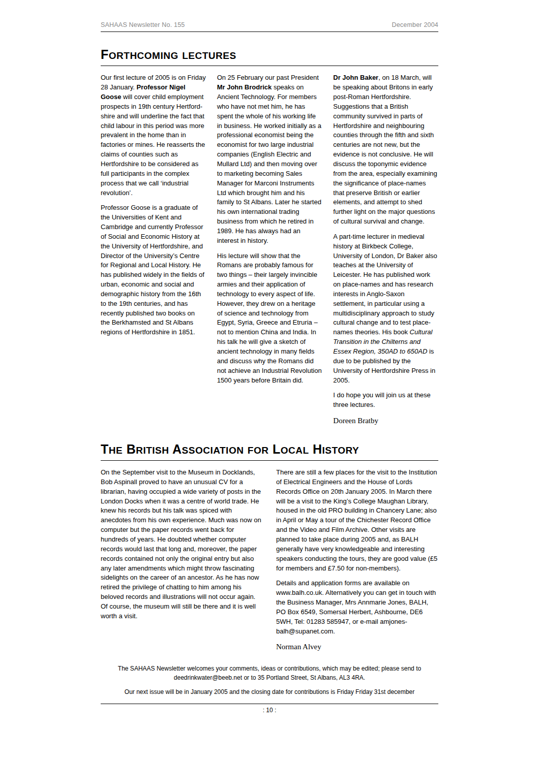SAHAAS Newsletter No. 155 December 2004
Forthcoming lectures
Our first lecture of 2005 is on Friday 28 January. Professor Nigel Goose will cover child employment prospects in 19th century Hertford­shire and will underline the fact that child labour in this period was more prevalent in the home than in factories or mines. He reasserts the claims of counties such as Hertfordshire to be considered as full participants in the complex process that we call ‘industrial revolution’.
Professor Goose is a graduate of the Universities of Kent and Cambridge and currently Professor of Social and Economic History at the University of Hertfordshire, and Director of the University’s Centre for Regional and Local History. He has published widely in the fields of urban, economic and social and demographic history from the 16th to the 19th centuries, and has recently published two books on the Berkhamsted and St Albans regions of Hertfordshire in 1851.
On 25 February our past President Mr John Brodrick speaks on Ancient Technology. For members who have not met him, he has spent the whole of his working life in business. He worked initially as a professional economist being the economist for two large industrial companies (English Electric and Mullard Ltd) and then moving over to marketing becoming Sales Manager for Marconi Instruments Ltd which brought him and his family to St Albans. Later he started his own international trading business from which he retired in 1989. He has always had an interest in history.
His lecture will show that the Romans are probably famous for two things – their largely invincible armies and their application of technology to every aspect of life. However, they drew on a heritage of science and technology from Egypt, Syria, Greece and Etruria – not to mention China and India. In his talk he will give a sketch of ancient technology in many fields and discuss why the Romans did not achieve an Industrial Revolution 1500 years before Britain did.
Dr John Baker, on 18 March, will be speaking about Britons in early post-Roman Hertfordshire. Suggestions that a British community survived in parts of Hertfordshire and neighbouring counties through the fifth and sixth centuries are not new, but the evidence is not conclusive. He will discuss the toponymic evidence from the area, especially examining the significance of place-names that preserve British or earlier elements, and attempt to shed further light on the major questions of cultural survival and change.
A part-time lecturer in medieval history at Birkbeck College, University of London, Dr Baker also teaches at the University of Leicester. He has published work on place-names and has research interests in Anglo-Saxon settlement, in particular using a multidisciplinary approach to study cultural change and to test place-names theories. His book Cultural Transition in the Chilterns and Essex Region, 350AD to 650AD is due to be published by the University of Hertfordshire Press in 2005.
I do hope you will join us at these three lectures.
Doreen Bratby
The British Association for Local History
On the September visit to the Museum in Docklands, Bob Aspinall proved to have an unusual CV for a librarian, having occupied a wide variety of posts in the London Docks when it was a centre of world trade. He knew his records but his talk was spiced with anecdotes from his own experience. Much was now on computer but the paper records went back for hundreds of years. He doubted whether computer records would last that long and, moreover, the paper records contained not only the original entry but also any later amendments which might throw fascinating sidelights on the career of an ancestor. As he has now retired the privilege of chatting to him among his beloved records and illustrations will not occur again. Of course, the museum will still be there and it is well worth a visit.
There are still a few places for the visit to the Institution of Electrical Engineers and the House of Lords Records Office on 20th January 2005. In March there will be a visit to the King’s College Maughan Library, housed in the old PRO building in Chancery Lane; also in April or May a tour of the Chichester Record Office and the Video and Film Archive. Other visits are planned to take place during 2005 and, as BALH generally have very knowledgeable and interesting speakers conducting the tours, they are good value (£5 for members and £7.50 for non-members).
Details and application forms are available on www.balh.co.uk. Alternatively you can get in touch with the Business Manager, Mrs Annmarie Jones, BALH, PO Box 6549, Somersal Herbert, Ashbourne, DE6 5WH, Tel: 01283 585947, or e-mail amjones-balh@supanet.com.
Norman Alvey
The SAHAAS Newsletter welcomes your comments, ideas or contributions, which may be edited; please send to deedrinkwater@beeb.net or to 35 Portland Street, St Albans, AL3 4RA.
Our next issue will be in January 2005 and the closing date for contributions is Friday Friday 31st december
: 10 :